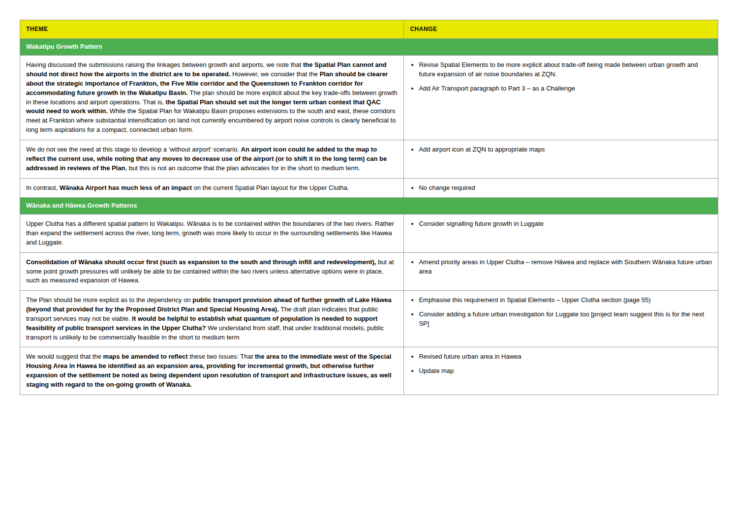| THEME | CHANGE |
| --- | --- |
| Wakatipu Growth Pattern |
| Having discussed the submissions raising the linkages between growth and airports, we note that the Spatial Plan cannot and should not direct how the airports in the district are to be operated. However, we consider that the Plan should be clearer about the strategic importance of Frankton, the Five Mile corridor and the Queenstown to Frankton corridor for accommodating future growth in the Wakatipu Basin. The plan should be more explicit about the key trade-offs between growth in these locations and airport operations. That is, the Spatial Plan should set out the longer term urban context that QAC would need to work within. While the Spatial Plan for Wakatipu Basin proposes extensions to the south and east, these corridors meet at Frankton where substantial intensification on land not currently encumbered by airport noise controls is clearly beneficial to long term aspirations for a compact, connected urban form. | Revise Spatial Elements to be more explicit about trade-off being made between urban growth and future expansion of air noise boundaries at ZQN. Add Air Transport paragraph to Part 3 – as a Challenge |
| We do not see the need at this stage to develop a ‘without airport’ scenario. An airport icon could be added to the map to reflect the current use, while noting that any moves to decrease use of the airport (or to shift it in the long term) can be addressed in reviews of the Plan , but this is not an outcome that the plan advocates for in the short to medium term. | Add airport icon at ZQN to appropriate maps |
| In contrast, Wānaka Airport has much less of an impact on the current Spatial Plan layout for the Upper Clutha. | No change required |
| Wānaka and Hāwea Growth Patterns |
| Upper Clutha has a different spatial pattern to Wakatipu. Wānaka is to be contained within the boundaries of the two rivers. Rather than expand the settlement across the river, long term, growth was more likely to occur in the surrounding settlements like Hawea and Luggate. | Consider signalling future growth in Luggate |
| Consolidation of Wānaka should occur first (such as expansion to the south and through infill and redevelopment), but at some point growth pressures will unlikely be able to be contained within the two rivers unless alternative options were in place, such as measured expansion of Hawea. | Amend priority areas in Upper Clutha – remove Hāwea and replace with Southern Wānaka future urban area |
| The Plan should be more explicit as to the dependency on public transport provision ahead of further growth of Lake Hāwea (beyond that provided for by the Proposed District Plan and Special Housing Area). The draft plan indicates that public transport services may not be viable. It would be helpful to establish what quantum of population is needed to support feasibility of public transport services in the Upper Clutha? We understand from staff, that under traditional models, public transport is unlikely to be commercially feasible in the short to medium term | Emphasise this requirement in Spatial Elements – Upper Clutha section (page 55) Consider adding a future urban investigation for Luggate too [project team suggest this is for the next SP] |
| We would suggest that the maps be amended to reflect these two issues: That the area to the immediate west of the Special Housing Area in Hawea be identified as an expansion area, providing for incremental growth, but otherwise further expansion of the settlement be noted as being dependent upon resolution of transport and infrastructure issues, as well staging with regard to the on-going growth of Wanaka. | Revised future urban area in Hawea Update map |